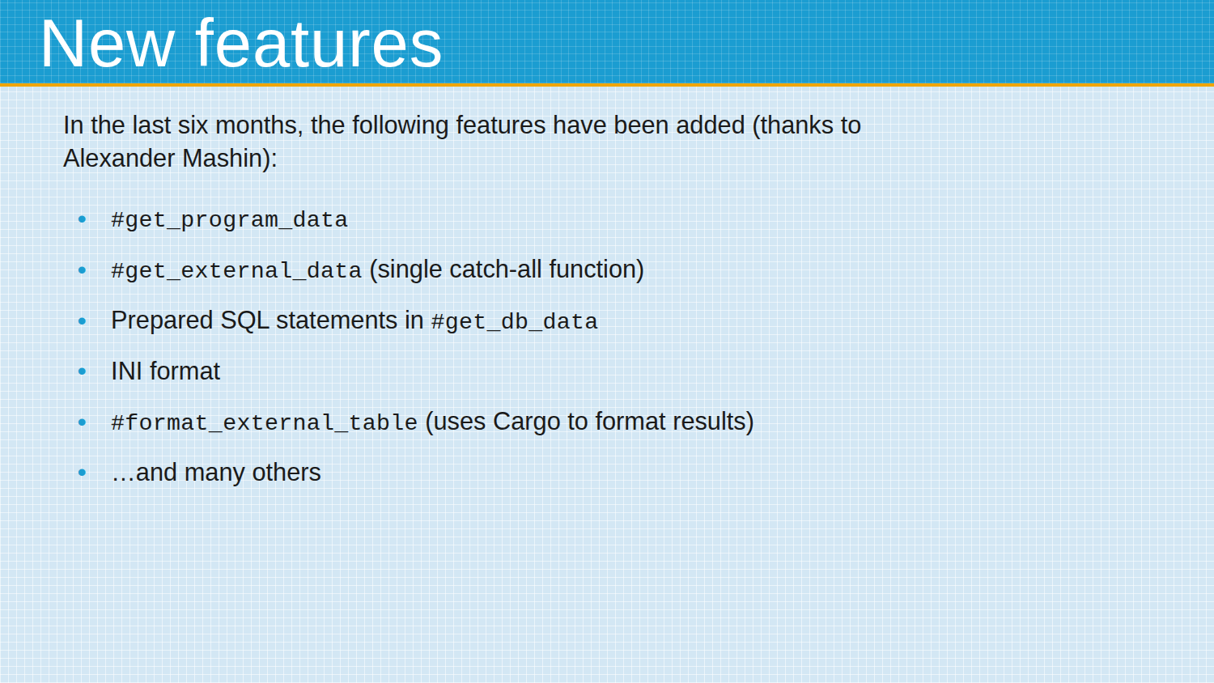New features
In the last six months, the following features have been added (thanks to Alexander Mashin):
#get_program_data
#get_external_data (single catch-all function)
Prepared SQL statements in #get_db_data
INI format
#format_external_table (uses Cargo to format results)
…and many others